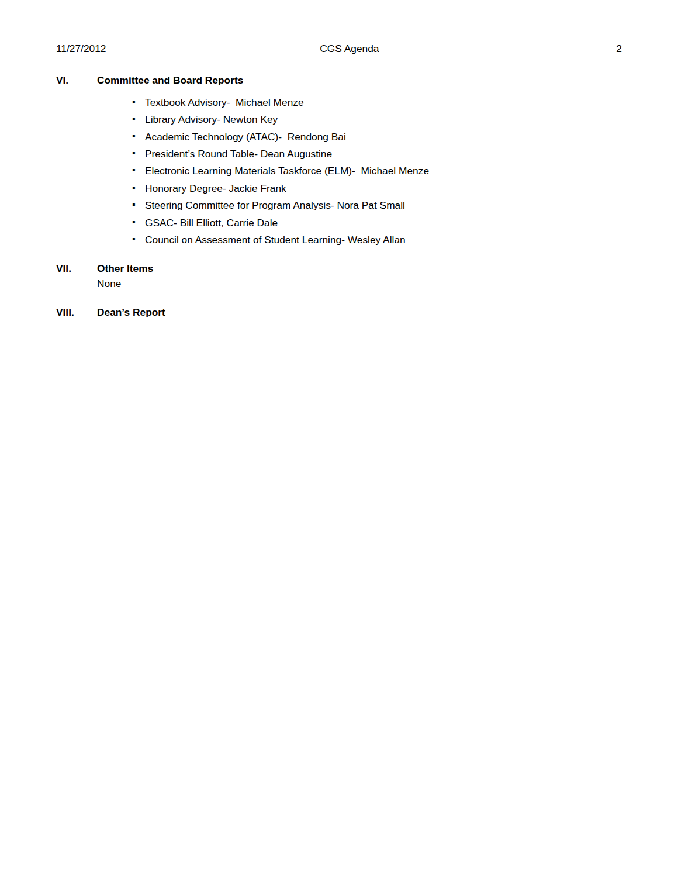11/27/2012 CGS Agenda 2
VI. Committee and Board Reports
Textbook Advisory- Michael Menze
Library Advisory- Newton Key
Academic Technology (ATAC)- Rendong Bai
President’s Round Table- Dean Augustine
Electronic Learning Materials Taskforce (ELM)- Michael Menze
Honorary Degree- Jackie Frank
Steering Committee for Program Analysis- Nora Pat Small
GSAC- Bill Elliott, Carrie Dale
Council on Assessment of Student Learning- Wesley Allan
VII. Other Items
None
VIII. Dean’s Report